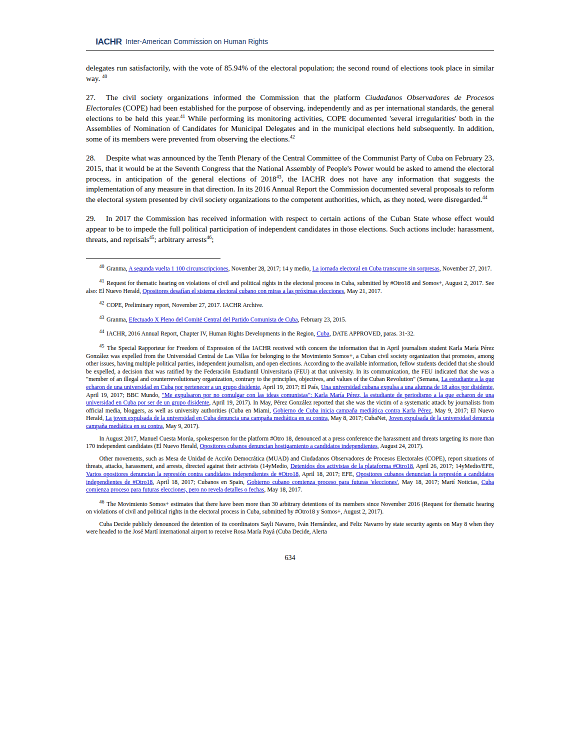IACHR Inter-American Commission on Human Rights
delegates run satisfactorily, with the vote of 85.94% of the electoral population; the second round of elections took place in similar way. 40
27. The civil society organizations informed the Commission that the platform Ciudadanos Observadores de Procesos Electorales (COPE) had been established for the purpose of observing, independently and as per international standards, the general elections to be held this year.41 While performing its monitoring activities, COPE documented 'several irregularities' both in the Assemblies of Nomination of Candidates for Municipal Delegates and in the municipal elections held subsequently. In addition, some of its members were prevented from observing the elections.42
28. Despite what was announced by the Tenth Plenary of the Central Committee of the Communist Party of Cuba on February 23, 2015, that it would be at the Seventh Congress that the National Assembly of People's Power would be asked to amend the electoral process, in anticipation of the general elections of 201843, the IACHR does not have any information that suggests the implementation of any measure in that direction. In its 2016 Annual Report the Commission documented several proposals to reform the electoral system presented by civil society organizations to the competent authorities, which, as they noted, were disregarded.44
29. In 2017 the Commission has received information with respect to certain actions of the Cuban State whose effect would appear to be to impede the full political participation of independent candidates in those elections. Such actions include: harassment, threats, and reprisals45; arbitrary arrests46;
40 Granma, A segunda vuelta 1 100 circunscripciones, November 28, 2017; 14 y medio, La jornada electoral en Cuba transcurre sin sorpresas, November 27, 2017.
41 Request for thematic hearing on violations of civil and political rights in the electoral process in Cuba, submitted by #Otro18 and Somos+, August 2, 2017. See also: El Nuevo Herald, Opositores desafían el sistema electoral cubano con miras a las próximas elecciones, May 21, 2017.
42 COPE, Preliminary report, November 27, 2017. IACHR Archive.
43 Granma, Efectuado X Pleno del Comité Central del Partido Comunista de Cuba, February 23, 2015.
44 IACHR, 2016 Annual Report, Chapter IV, Human Rights Developments in the Region, Cuba, DATE APPROVED, paras. 31-32.
45 The Special Rapporteur for Freedom of Expression of the IACHR received with concern the information that in April journalism student Karla María Pérez González was expelled from the Universidad Central de Las Villas for belonging to the Movimiento Somos+, a Cuban civil society organization that promotes, among other issues, having multiple political parties, independent journalism, and open elections. According to the available information, fellow students decided that she should be expelled, a decision that was ratified by the Federación Estudiantil Universitaria (FEU) at that university. In its communication, the FEU indicated that she was a "member of an illegal and counterrevolutionary organization, contrary to the principles, objectives, and values of the Cuban Revolution" (Semana, La estudiante a la que echaron de una universidad en Cuba por pertenecer a un grupo disidente, April 19, 2017; El País, Una universidad cubana expulsa a una alumna de 18 años por disidente, April 19, 2017; BBC Mundo, "Me expulsaron por no comulgar con las ideas comunistas": Karla María Pérez, la estudiante de periodismo a la que echaron de una universidad en Cuba por ser de un grupo disidente, April 19, 2017). In May, Pérez González reported that she was the victim of a systematic attack by journalists from official media, bloggers, as well as university authorities (Cuba en Miami, Gobierno de Cuba inicia campaña mediática contra Karla Pérez, May 9, 2017; El Nuevo Herald, La joven expulsada de la universidad en Cuba denuncia una campaña mediática en su contra, May 8, 2017; CubaNet, Joven expulsada de la universidad denuncia campaña mediática en su contra, May 9, 2017).
In August 2017, Manuel Cuesta Morúa, spokesperson for the platform #Otro 18, denounced at a press conference the harassment and threats targeting its more than 170 independent candidates (El Nuevo Herald, Opositores cubanos denuncian hostigamiento a candidatos independientes, August 24, 2017).
Other movements, such as Mesa de Unidad de Acción Democrática (MUAD) and Ciudadanos Observadores de Procesos Electorales (COPE), report situations of threats, attacks, harassment, and arrests, directed against their activists (14yMedio, Detenidos dos activistas de la plataforma #Otro18, April 26, 2017; 14yMedio/EFE, Varios opositores denuncian la represión contra candidatos independientes de #Otro18, April 18, 2017; EFE, Opositores cubanos denuncian la represión a candidatos independientes de #Otro18, April 18, 2017; Cubanos en Spain, Gobierno cubano comienza proceso para futuras 'elecciones', May 18, 2017; Martí Noticias, Cuba comienza proceso para futuras elecciones, pero no revela detalles o fechas, May 18, 2017.
46 The Movimiento Somos+ estimates that there have been more than 30 arbitrary detentions of its members since November 2016 (Request for thematic hearing on violations of civil and political rights in the electoral process in Cuba, submitted by #Otro18 y Somos+, August 2, 2017).
Cuba Decide publicly denounced the detention of its coordinators Sayli Navarro, Iván Hernández, and Feliz Navarro by state security agents on May 8 when they were headed to the José Martí international airport to receive Rosa María Payá (Cuba Decide, Alerta
634